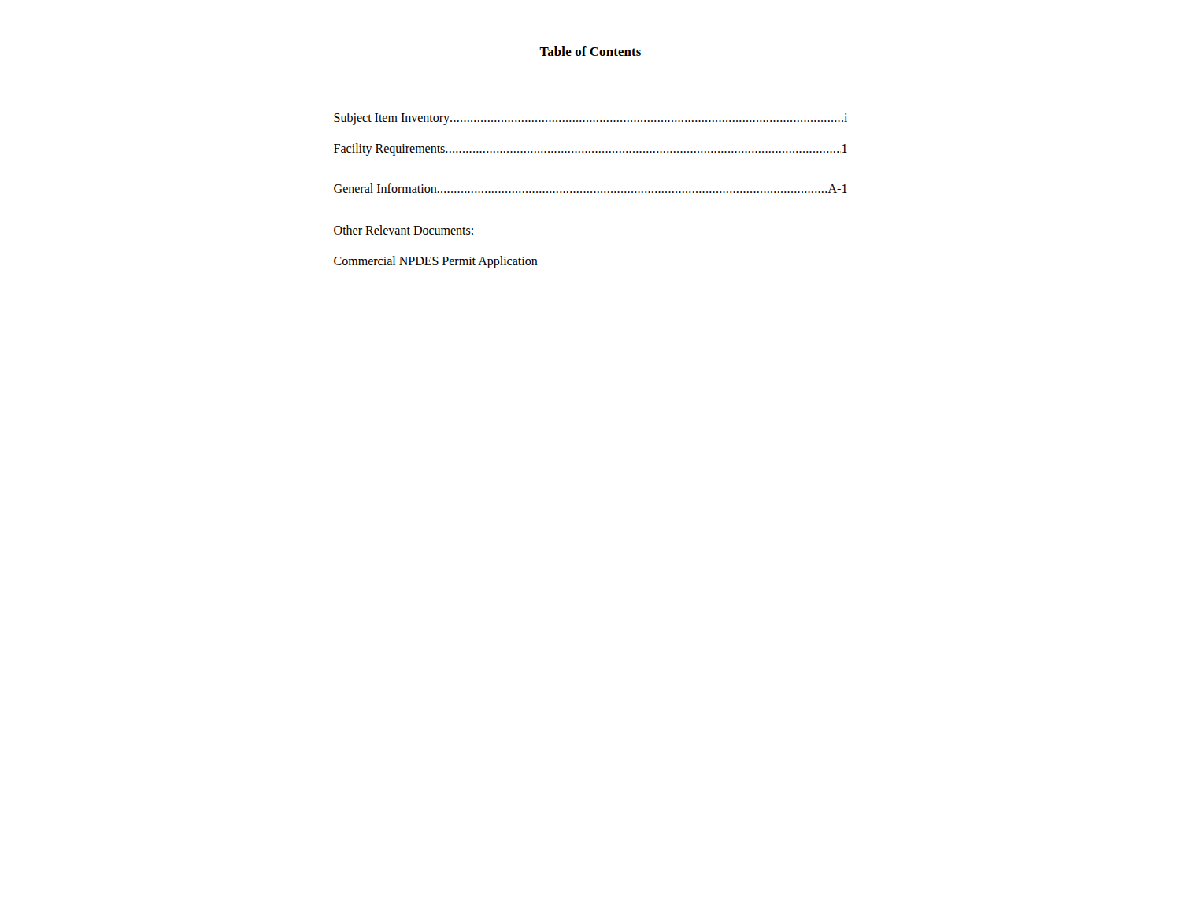Table of Contents
Subject Item Inventory ................................................................................................................................................................. i
Facility Requirements .................................................................................................................................................................. 1
General Information ............................................................................................................................................................. A-1
Other Relevant Documents:
Commercial NPDES Permit Application